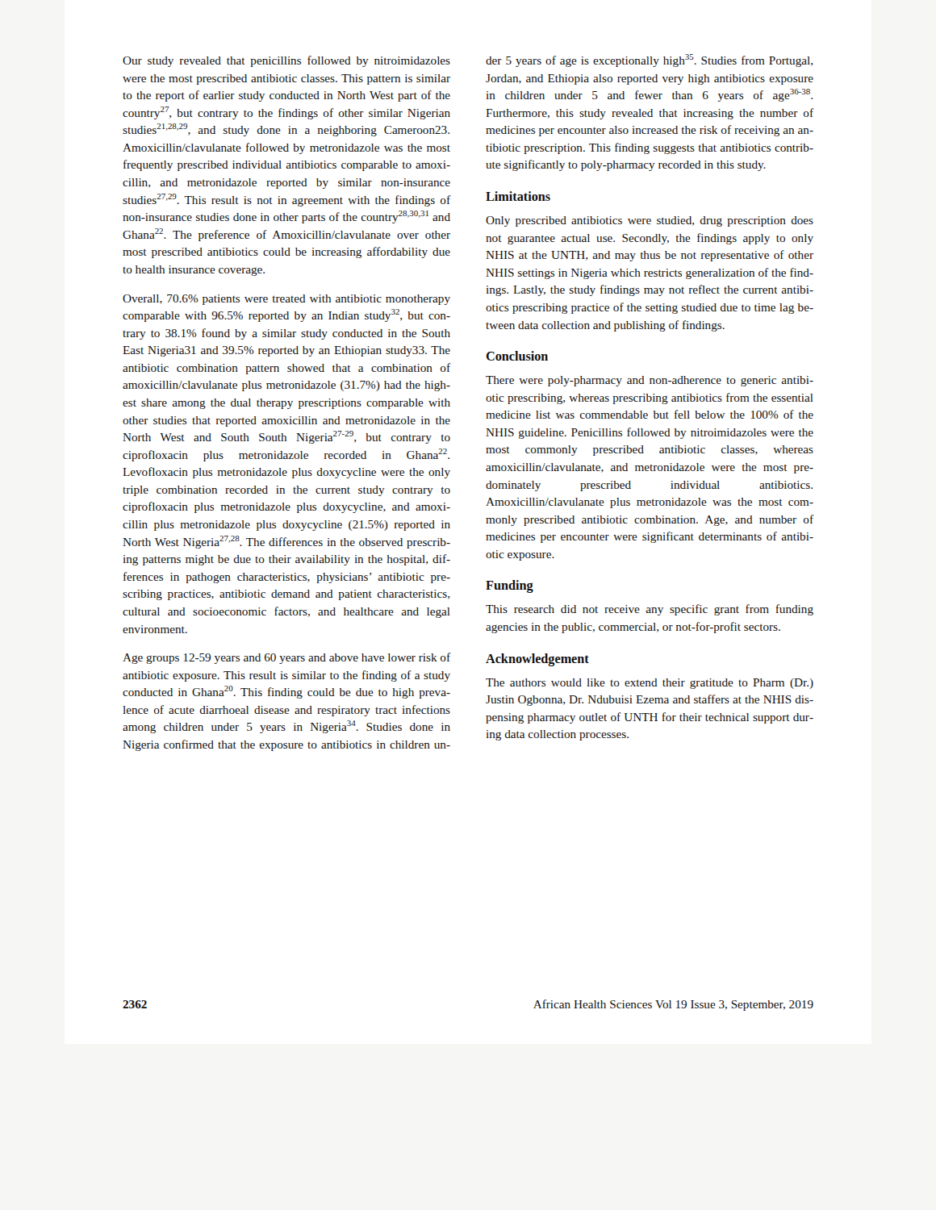Our study revealed that penicillins followed by nitroimidazoles were the most prescribed antibiotic classes. This pattern is similar to the report of earlier study conducted in North West part of the country27, but contrary to the findings of other similar Nigerian studies21,28,29, and study done in a neighboring Cameroon23. Amoxicillin/clavulanate followed by metronidazole was the most frequently prescribed individual antibiotics comparable to amoxicillin, and metronidazole reported by similar non-insurance studies27,29. This result is not in agreement with the findings of non-insurance studies done in other parts of the country28,30,31 and Ghana22. The preference of Amoxicillin/clavulanate over other most prescribed antibiotics could be increasing affordability due to health insurance coverage.
Overall, 70.6% patients were treated with antibiotic monotherapy comparable with 96.5% reported by an Indian study32, but contrary to 38.1% found by a similar study conducted in the South East Nigeria31 and 39.5% reported by an Ethiopian study33. The antibiotic combination pattern showed that a combination of amoxicillin/clavulanate plus metronidazole (31.7%) had the highest share among the dual therapy prescriptions comparable with other studies that reported amoxicillin and metronidazole in the North West and South South Nigeria27-29, but contrary to ciprofloxacin plus metronidazole recorded in Ghana22. Levofloxacin plus metronidazole plus doxycycline were the only triple combination recorded in the current study contrary to ciprofloxacin plus metronidazole plus doxycycline, and amoxicillin plus metronidazole plus doxycycline (21.5%) reported in North West Nigeria27,28. The differences in the observed prescribing patterns might be due to their availability in the hospital, differences in pathogen characteristics, physicians’ antibiotic prescribing practices, antibiotic demand and patient characteristics, cultural and socioeconomic factors, and healthcare and legal environment.
Age groups 12-59 years and 60 years and above have lower risk of antibiotic exposure. This result is similar to the finding of a study conducted in Ghana20. This finding could be due to high prevalence of acute diarrhoeal disease and respiratory tract infections among children under 5 years in Nigeria34. Studies done in Nigeria confirmed that the exposure to antibiotics in children under 5 years of age is exceptionally high35. Studies from Portugal, Jordan, and Ethiopia also reported very high antibiotics exposure in children under 5 and fewer than 6 years of age36-38. Furthermore, this study revealed that increasing the number of medicines per encounter also increased the risk of receiving an antibiotic prescription. This finding suggests that antibiotics contribute significantly to poly-pharmacy recorded in this study.
Limitations
Only prescribed antibiotics were studied, drug prescription does not guarantee actual use. Secondly, the findings apply to only NHIS at the UNTH, and may thus be not representative of other NHIS settings in Nigeria which restricts generalization of the findings. Lastly, the study findings may not reflect the current antibiotics prescribing practice of the setting studied due to time lag between data collection and publishing of findings.
Conclusion
There were poly-pharmacy and non-adherence to generic antibiotic prescribing, whereas prescribing antibiotics from the essential medicine list was commendable but fell below the 100% of the NHIS guideline. Penicillins followed by nitroimidazoles were the most commonly prescribed antibiotic classes, whereas amoxicillin/clavulanate, and metronidazole were the most predominately prescribed individual antibiotics. Amoxicillin/clavulanate plus metronidazole was the most commonly prescribed antibiotic combination. Age, and number of medicines per encounter were significant determinants of antibiotic exposure.
Funding
This research did not receive any specific grant from funding agencies in the public, commercial, or not-for-profit sectors.
Acknowledgement
The authors would like to extend their gratitude to Pharm (Dr.) Justin Ogbonna, Dr. Ndubuisi Ezema and staffers at the NHIS dispensing pharmacy outlet of UNTH for their technical support during data collection processes.
2362
African Health Sciences Vol 19 Issue 3, September, 2019